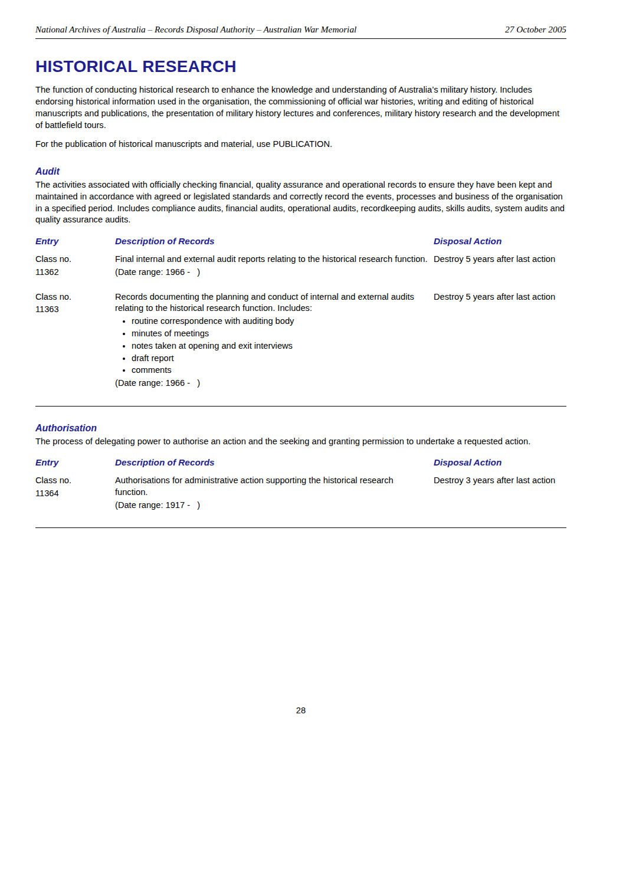National Archives of Australia – Records Disposal Authority – Australian War Memorial 27 October 2005
HISTORICAL RESEARCH
The function of conducting historical research to enhance the knowledge and understanding of Australia’s military history. Includes endorsing historical information used in the organisation, the commissioning of official war histories, writing and editing of historical manuscripts and publications, the presentation of military history lectures and conferences, military history research and the development of battlefield tours.
For the publication of historical manuscripts and material, use PUBLICATION.
Audit
The activities associated with officially checking financial, quality assurance and operational records to ensure they have been kept and maintained in accordance with agreed or legislated standards and correctly record the events, processes and business of the organisation in a specified period. Includes compliance audits, financial audits, operational audits, recordkeeping audits, skills audits, system audits and quality assurance audits.
| Entry | Description of Records | Disposal Action |
| --- | --- | --- |
| Class no. 11362 | Final internal and external audit reports relating to the historical research function. (Date range: 1966 - ) | Destroy 5 years after last action |
| Class no. 11363 | Records documenting the planning and conduct of internal and external audits relating to the historical research function. Includes: routine correspondence with auditing body minutes of meetings notes taken at opening and exit interviews draft report comments (Date range: 1966 - ) | Destroy 5 years after last action |
Authorisation
The process of delegating power to authorise an action and the seeking and granting permission to undertake a requested action.
| Entry | Description of Records | Disposal Action |
| --- | --- | --- |
| Class no. 11364 | Authorisations for administrative action supporting the historical research function. (Date range: 1917 - ) | Destroy 3 years after last action |
28